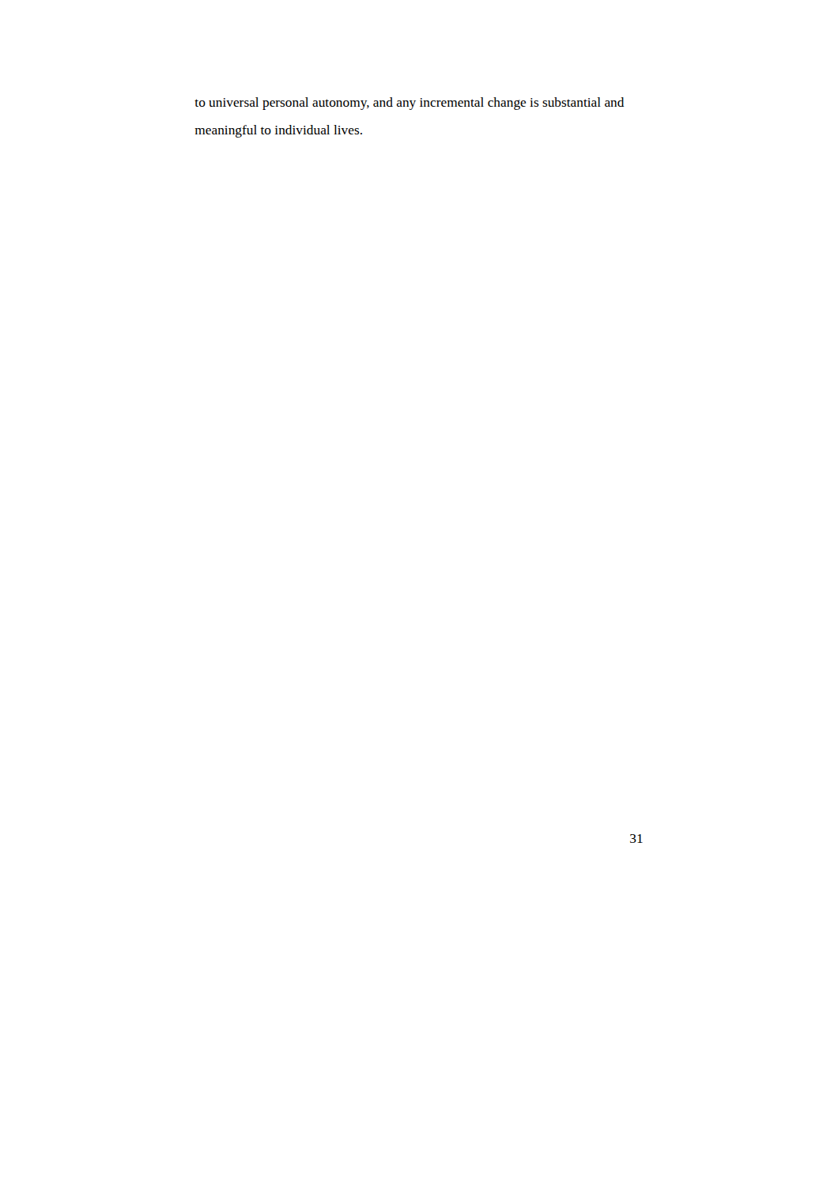to universal personal autonomy, and any incremental change is substantial and meaningful to individual lives.
31